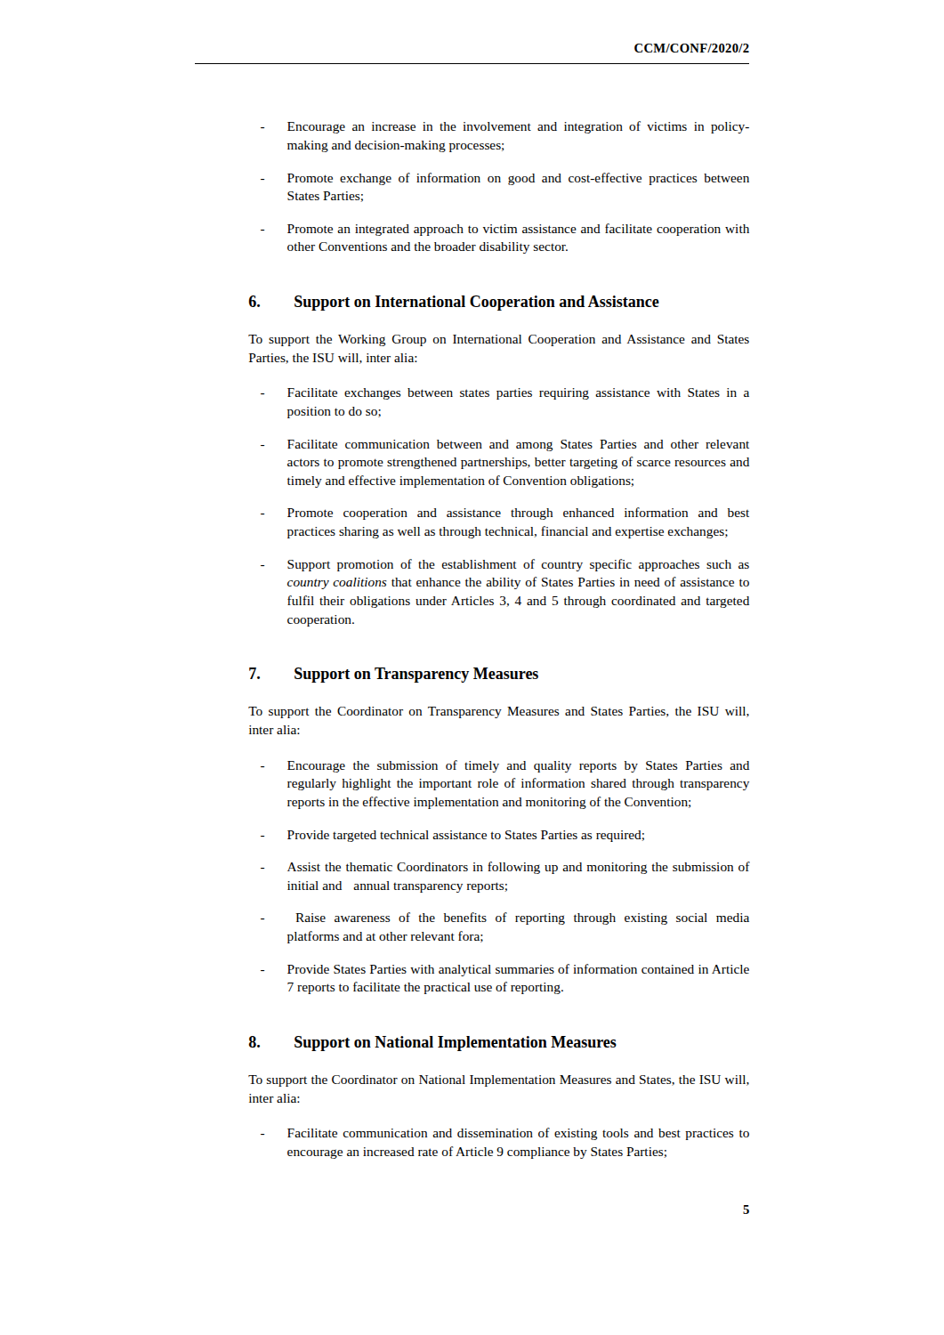CCM/CONF/2020/2
Encourage an increase in the involvement and integration of victims in policy-making and decision-making processes;
Promote exchange of information on good and cost-effective practices between States Parties;
Promote an integrated approach to victim assistance and facilitate cooperation with other Conventions and the broader disability sector.
6. Support on International Cooperation and Assistance
To support the Working Group on International Cooperation and Assistance and States Parties, the ISU will, inter alia:
Facilitate exchanges between states parties requiring assistance with States in a position to do so;
Facilitate communication between and among States Parties and other relevant actors to promote strengthened partnerships, better targeting of scarce resources and timely and effective implementation of Convention obligations;
Promote cooperation and assistance through enhanced information and best practices sharing as well as through technical, financial and expertise exchanges;
Support promotion of the establishment of country specific approaches such as country coalitions that enhance the ability of States Parties in need of assistance to fulfil their obligations under Articles 3, 4 and 5 through coordinated and targeted cooperation.
7. Support on Transparency Measures
To support the Coordinator on Transparency Measures and States Parties, the ISU will, inter alia:
Encourage the submission of timely and quality reports by States Parties and regularly highlight the important role of information shared through transparency reports in the effective implementation and monitoring of the Convention;
Provide targeted technical assistance to States Parties as required;
Assist the thematic Coordinators in following up and monitoring the submission of initial and annual transparency reports;
Raise awareness of the benefits of reporting through existing social media platforms and at other relevant fora;
Provide States Parties with analytical summaries of information contained in Article 7 reports to facilitate the practical use of reporting.
8. Support on National Implementation Measures
To support the Coordinator on National Implementation Measures and States, the ISU will, inter alia:
Facilitate communication and dissemination of existing tools and best practices to encourage an increased rate of Article 9 compliance by States Parties;
5